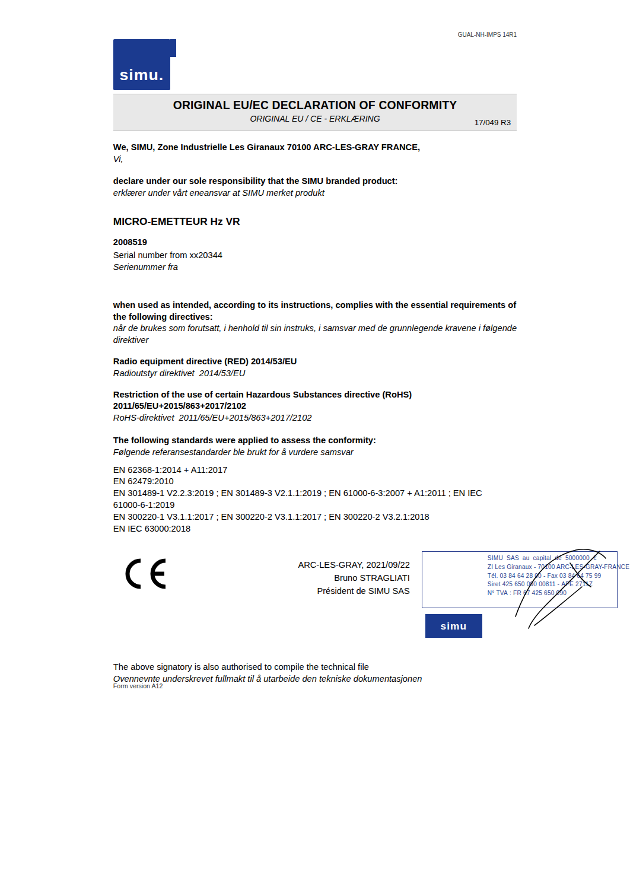GUAL-NH-IMPS 14R1
simu.
ORIGINAL EU/EC DECLARATION OF CONFORMITY
ORIGINAL EU / CE - ERKLÆRING
17/049 R3
We, SIMU, Zone Industrielle Les Giranaux 70100 ARC-LES-GRAY FRANCE,
Vi,
declare under our sole responsibility that the SIMU branded product:
erklærer under vårt eneansvar at SIMU merket produkt
MICRO-EMETTEUR Hz VR
2008519
Serial number from xx20344
Serienummer fra
when used as intended, according to its instructions, complies with the essential requirements of the following directives:
når de brukes som forutsatt, i henhold til sin instruks, i samsvar med de grunnlegende kravene i følgende direktiver
Radio equipment directive (RED) 2014/53/EU
Radioutstyr direktivet 2014/53/EU
Restriction of the use of certain Hazardous Substances directive (RoHS) 2011/65/EU+2015/863+2017/2102
RoHS-direktivet 2011/65/EU+2015/863+2017/2102
The following standards were applied to assess the conformity:
Følgende referansestandarder ble brukt for å vurdere samsvar
EN 62368‑1:2014 + A11:2017
EN 62479:2010
EN 301489‑1 V2.2.3:2019 ; EN 301489‑3 V2.1.1:2019 ; EN 61000‑6‑3:2007 + A1:2011 ; EN IEC 61000‑6‑1:2019
EN 300220‑1 V3.1.1:2017 ; EN 300220‑2 V3.1.1:2017 ; EN 300220‑2 V3.2.1:2018
EN IEC 63000:2018
ARC-LES-GRAY, 2021/09/22
Bruno STRAGLIATI
Président de SIMU SAS
SIMU SAS au capital de 5000000 €
ZI Les Giranaux - 70100 ARC-LES-GRAY-FRANCE
Tél. 03 84 64 28 00 - Fax 03 84 64 75 99
Siret 425 650 090 00811 - APE 2711Z
N° TVA : FR 67 425 650 090
simu
The above signatory is also authorised to compile the technical file
Ovennevnte underskrevet fullmakt til å utarbeide den tekniske dokumentasjonen
Form version A12